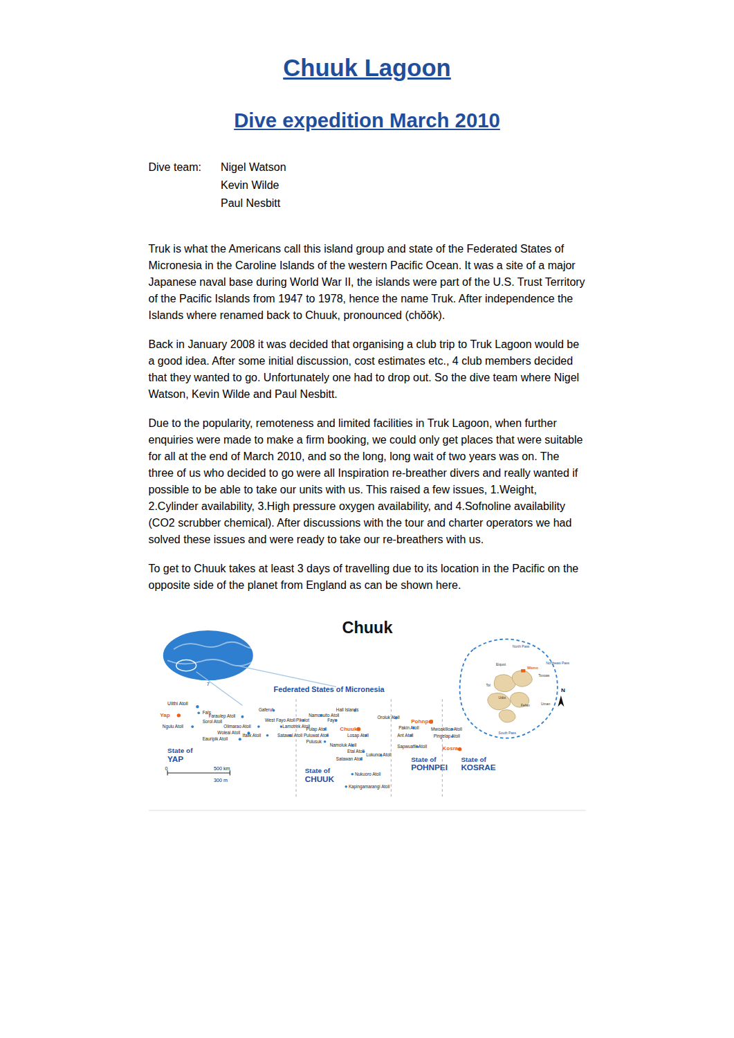Chuuk Lagoon
Dive expedition March 2010
| Dive team: | Nigel Watson |
| | Kevin Wilde |
| | Paul Nesbitt |
Truk is what the Americans call this island group and state of the Federated States of Micronesia in the Caroline Islands of the western Pacific Ocean. It was a site of a major Japanese naval base during World War II, the islands were part of the U.S. Trust Territory of the Pacific Islands from 1947 to 1978, hence the name Truk. After independence the Islands where renamed back to Chuuk, pronounced (chŏŏk).
Back in January 2008 it was decided that organising a club trip to Truk Lagoon would be a good idea. After some initial discussion, cost estimates etc., 4 club members decided that they wanted to go. Unfortunately one had to drop out. So the dive team where Nigel Watson, Kevin Wilde and Paul Nesbitt.
Due to the popularity, remoteness and limited facilities in Truk Lagoon, when further enquiries were made to make a firm booking, we could only get places that were suitable for all at the end of March 2010, and so the long, long wait of two years was on. The three of us who decided to go were all Inspiration re-breather divers and really wanted if possible to be able to take our units with us. This raised a few issues, 1.Weight, 2.Cylinder availability, 3.High pressure oxygen availability, and 4.Sofnoline availability (CO2 scrubber chemical). After discussions with the tour and charter operators we had solved these issues and were ready to take our re-breathers with us.
To get to Chuuk takes at least 3 days of travelling due to its location in the Pacific on the opposite side of the planet from England as can be shown here.
Chuuk 7 Federated States of Micronesia Weno North Pass Eiquot Tonoas Northeast Pass Tol Udot Fefan Uman South Pass N Ulithi Atoll Yap Faïs Ngulu Atoll Sorol Atoll Faraulep Atoll Woleai Atoll Eauripik Atoll Olimarao Atoll Ifalik Atoll Gaferut West Fayo Atoll Lamotrek Atoll Satawal Atoll Pikelot Namonuito Atoll Fayu Pulap Atoll Puluwat Atoll Pulusuk Hall Islands Chuuk Losap Atoll Namoluk Atoll Etal Atoll Satawan Atoll Lukunor Atoll Oroluk Atoll Pakin Atoll Pohnpei Ant Atoll Mwoakilloa Atoll Pingelap Atoll Sapwuafik Atoll Kosrae Nukuoro Atoll Kapingamarangi Atoll State of YAP State of CHUUK State of POHNPEI State of KOSRAE 0 500 km 300 m